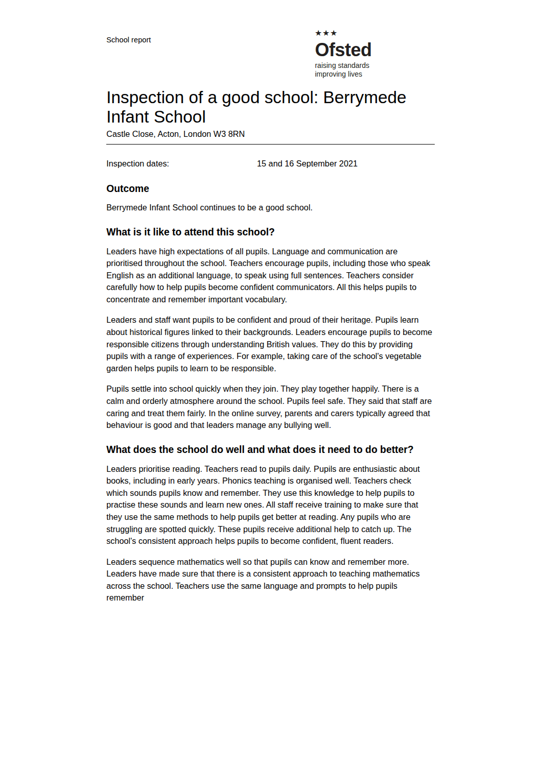School report
★★★
Ofsted
raising standards
improving lives
Inspection of a good school: Berrymede Infant School
Castle Close, Acton, London W3 8RN
Inspection dates:
15 and 16 September 2021
Outcome
Berrymede Infant School continues to be a good school.
What is it like to attend this school?
Leaders have high expectations of all pupils. Language and communication are prioritised throughout the school. Teachers encourage pupils, including those who speak English as an additional language, to speak using full sentences. Teachers consider carefully how to help pupils become confident communicators. All this helps pupils to concentrate and remember important vocabulary.
Leaders and staff want pupils to be confident and proud of their heritage. Pupils learn about historical figures linked to their backgrounds. Leaders encourage pupils to become responsible citizens through understanding British values. They do this by providing pupils with a range of experiences. For example, taking care of the school's vegetable garden helps pupils to learn to be responsible.
Pupils settle into school quickly when they join. They play together happily. There is a calm and orderly atmosphere around the school. Pupils feel safe. They said that staff are caring and treat them fairly. In the online survey, parents and carers typically agreed that behaviour is good and that leaders manage any bullying well.
What does the school do well and what does it need to do better?
Leaders prioritise reading. Teachers read to pupils daily. Pupils are enthusiastic about books, including in early years. Phonics teaching is organised well. Teachers check which sounds pupils know and remember. They use this knowledge to help pupils to practise these sounds and learn new ones. All staff receive training to make sure that they use the same methods to help pupils get better at reading. Any pupils who are struggling are spotted quickly. These pupils receive additional help to catch up. The school's consistent approach helps pupils to become confident, fluent readers.
Leaders sequence mathematics well so that pupils can know and remember more. Leaders have made sure that there is a consistent approach to teaching mathematics across the school. Teachers use the same language and prompts to help pupils remember